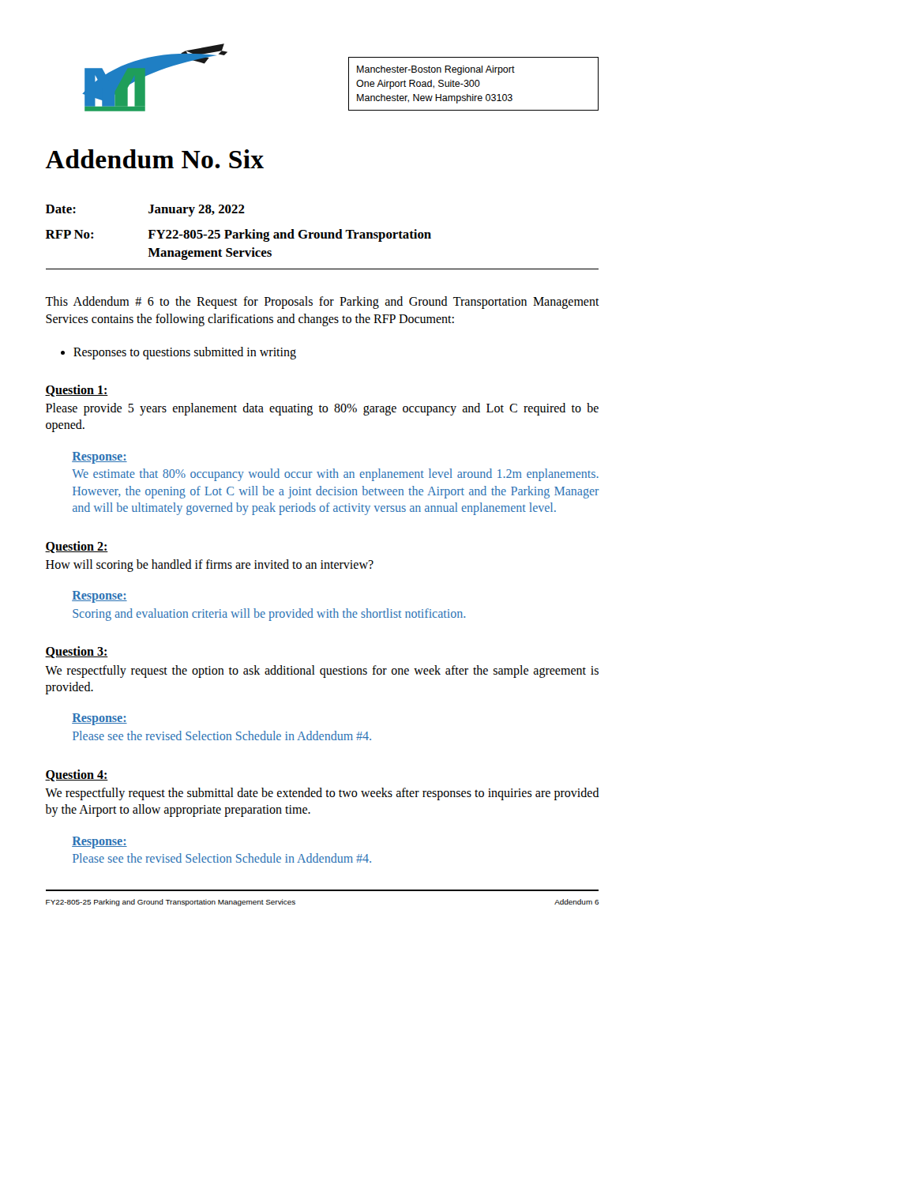Manchester-Boston Regional Airport
One Airport Road, Suite-300
Manchester, New Hampshire 03103
Addendum No. Six
Date:
January 28, 2022
RFP No:
FY22-805-25 Parking and Ground Transportation Management Services
This Addendum # 6 to the Request for Proposals for Parking and Ground Transportation Management Services contains the following clarifications and changes to the RFP Document:
Responses to questions submitted in writing
Question 1:
Please provide 5 years enplanement data equating to 80% garage occupancy and Lot C required to be opened.
Response:
We estimate that 80% occupancy would occur with an enplanement level around 1.2m enplanements. However, the opening of Lot C will be a joint decision between the Airport and the Parking Manager and will be ultimately governed by peak periods of activity versus an annual enplanement level.
Question 2:
How will scoring be handled if firms are invited to an interview?
Response:
Scoring and evaluation criteria will be provided with the shortlist notification.
Question 3:
We respectfully request the option to ask additional questions for one week after the sample agreement is provided.
Response:
Please see the revised Selection Schedule in Addendum #4.
Question 4:
We respectfully request the submittal date be extended to two weeks after responses to inquiries are provided by the Airport to allow appropriate preparation time.
Response:
Please see the revised Selection Schedule in Addendum #4.
FY22-805-25 Parking and Ground Transportation Management Services Addendum 6